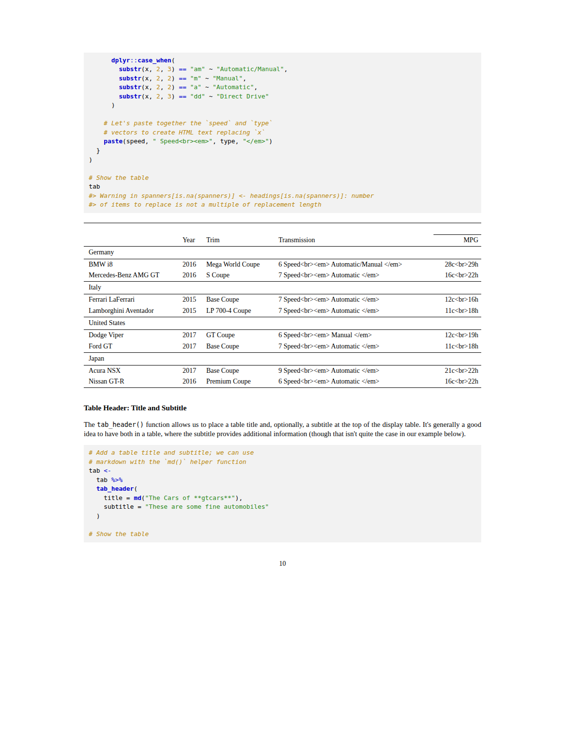dplyr:: case_when(
        substr(x, 2, 3) == "am" ~ "Automatic/Manual",
        substr(x, 2, 2) == "m" ~ "Manual",
        substr(x, 2, 2) == "a" ~ "Automatic",
        substr(x, 2, 3) == "dd" ~ "Direct Drive"
      )

    # Let's paste together the `speed` and `type`
    # vectors to create HTML text replacing `x`
    paste(speed, " Speed<br><em>", type, "</em>")
  }
)

# Show the table
tab
#> Warning in spanners[is.na(spanners)] <- headings[is.na(spanners)]: number
#> of items to replace is not a multiple of replacement length
| | Year | Trim | Transmission | MPG |
| --- | --- | --- | --- | --- |
| Germany |
| BMW i8 | 2016 | Mega World Coupe | 6 Speed<br><em> Automatic/Manual </em> | 28c<br>29h |
| Mercedes-Benz AMG GT | 2016 | S Coupe | 7 Speed<br><em> Automatic </em> | 16c<br>22h |
| Italy |
| Ferrari LaFerrari | 2015 | Base Coupe | 7 Speed<br><em> Automatic </em> | 12c<br>16h |
| Lamborghini Aventador | 2015 | LP 700-4 Coupe | 7 Speed<br><em> Automatic </em> | 11c<br>18h |
| United States |
| Dodge Viper | 2017 | GT Coupe | 6 Speed<br><em> Manual </em> | 12c<br>19h |
| Ford GT | 2017 | Base Coupe | 7 Speed<br><em> Automatic </em> | 11c<br>18h |
| Japan |
| Acura NSX | 2017 | Base Coupe | 9 Speed<br><em> Automatic </em> | 21c<br>22h |
| Nissan GT-R | 2016 | Premium Coupe | 6 Speed<br><em> Automatic </em> | 16c<br>22h |
Table Header: Title and Subtitle
The tab_header() function allows us to place a table title and, optionally, a subtitle at the top of the display table. It's generally a good idea to have both in a table, where the subtitle provides additional information (though that isn't quite the case in our example below).
# Add a table title and subtitle; we can use
# markdown with the `md()` helper function
tab <-
  tab %>%
  tab_header(
    title = md("The Cars of **gtcars**"),
    subtitle = "These are some fine automobiles"
  )

# Show the table
10